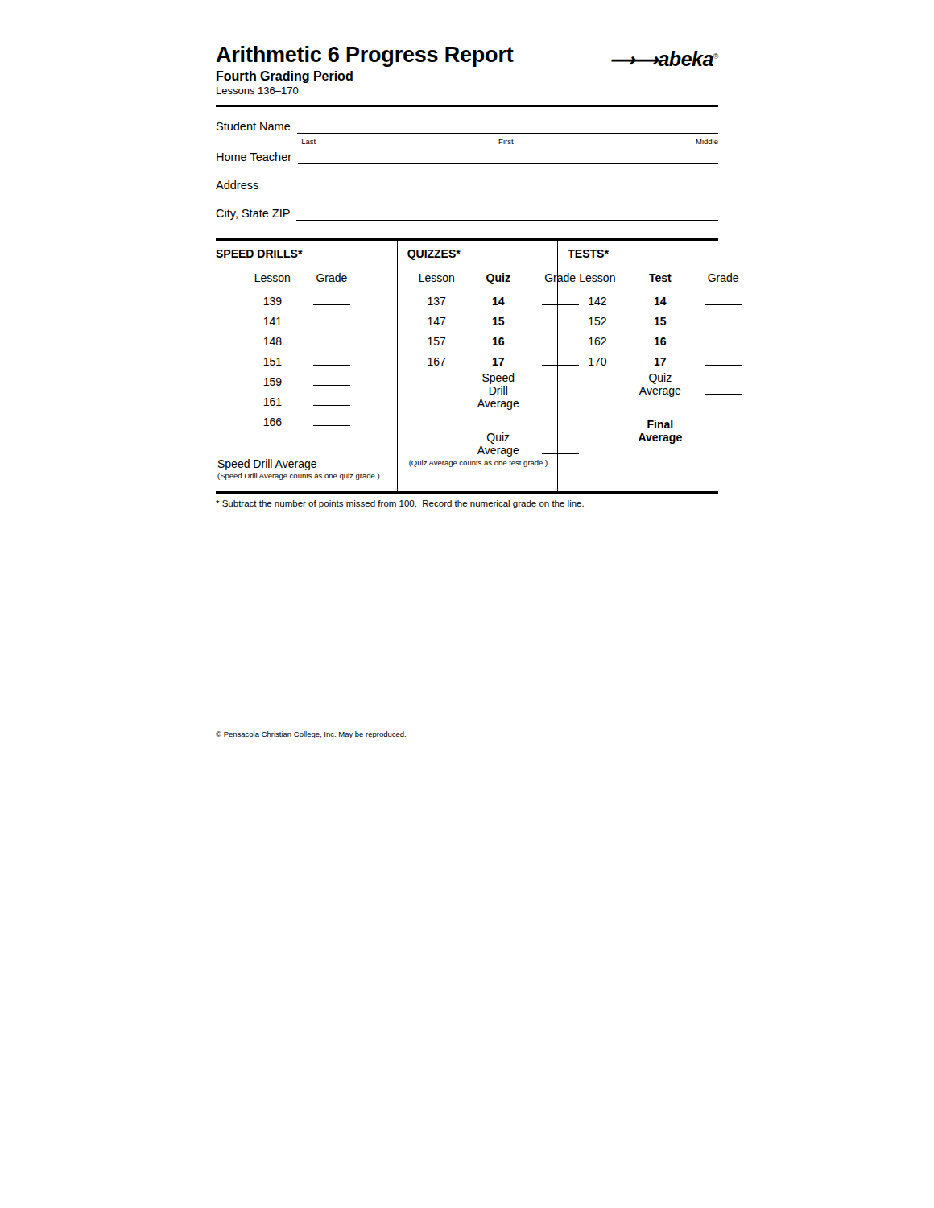Arithmetic 6 Progress Report
Fourth Grading Period
Lessons 136–170
⟶⟶abeka®
Student Name
Last First Middle
Home Teacher
Address
City, State ZIP
SPEED DRILLS*
| Lesson | Grade |
| --- | --- |
| 139 | |
| 141 | |
| 148 | |
| 151 | |
| 159 | |
| 161 | |
| 166 | |
Speed Drill Average
(Speed Drill Average counts as one quiz grade.)
QUIZZES*
| Lesson | Quiz | Grade |
| --- | --- | --- |
| 137 | 14 | |
| 147 | 15 | |
| 157 | 16 | |
| 167 | 17 | |
| | Speed Drill Average | |
| | Quiz Average | |
(Quiz Average counts as one test grade.)
TESTS*
| Lesson | Test | Grade |
| --- | --- | --- |
| 142 | 14 | |
| 152 | 15 | |
| 162 | 16 | |
| 170 | 17 | |
| | Quiz Average | |
| | Final Average | |
* Subtract the number of points missed from 100. Record the numerical grade on the line.
© Pensacola Christian College, Inc. May be reproduced.